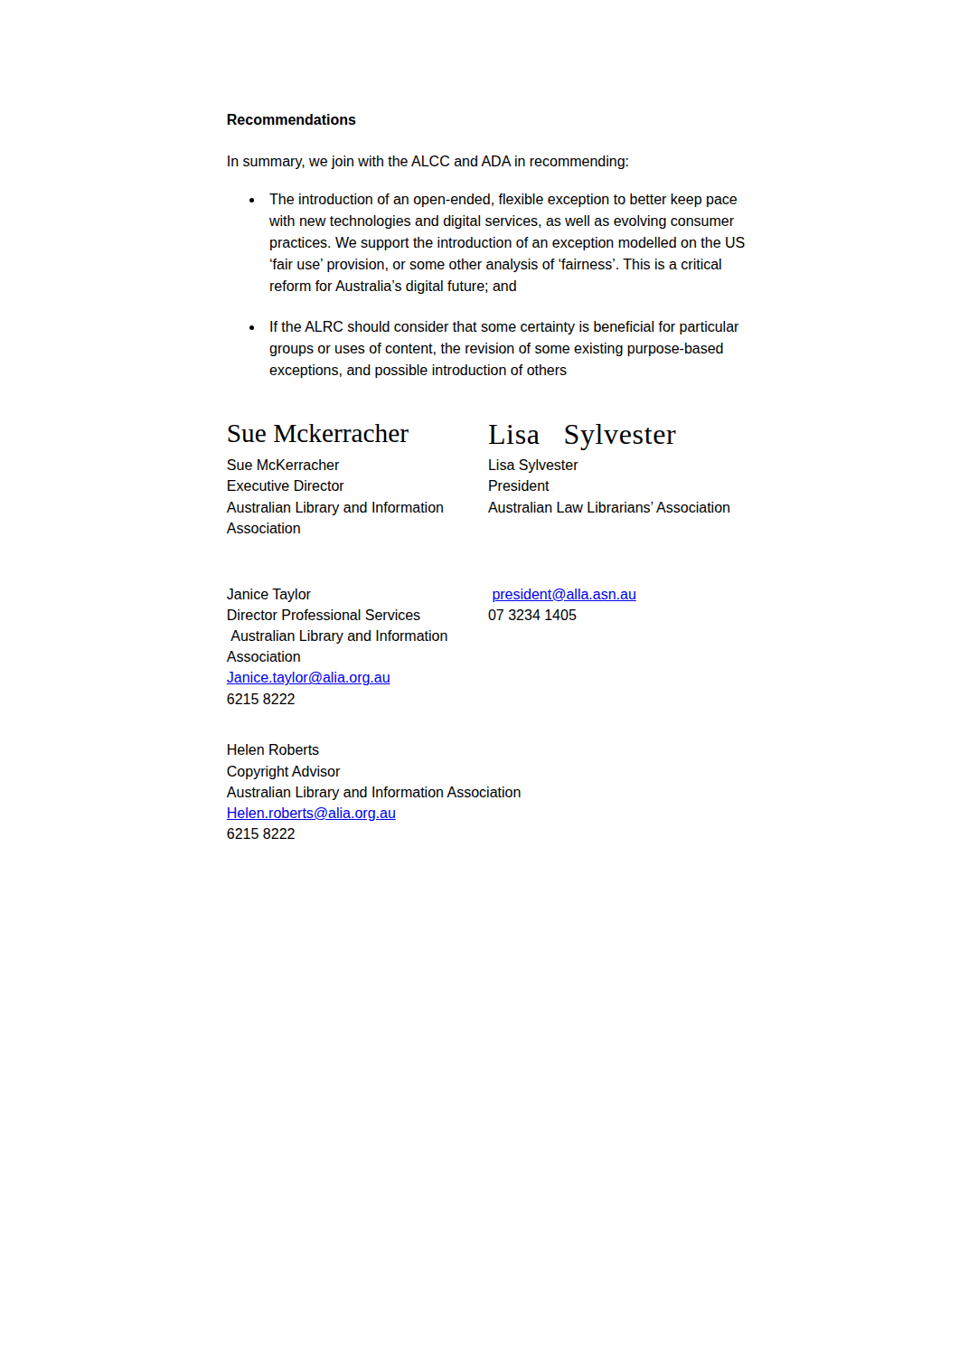Recommendations
In summary, we join with the ALCC and ADA in recommending:
The introduction of an open-ended, flexible exception to better keep pace with new technologies and digital services, as well as evolving consumer practices. We support the introduction of an exception modelled on the US ‘fair use’ provision, or some other analysis of ‘fairness’. This is a critical reform for Australia’s digital future; and
If the ALRC should consider that some certainty is beneficial for particular groups or uses of content, the revision of some existing purpose-based exceptions, and possible introduction of others
| Sue Mckerracher | Lisa Sylvester |
| Sue McKerracher Executive Director Australian Library and Information Association | Lisa Sylvester President Australian Law Librarians’ Association |
| Janice Taylor Director Professional Services Australian Library and Information Association Janice.taylor@alia.org.au 6215 8222 | president@alla.asn.au 07 3234 1405 |
Helen Roberts
Copyright Advisor
Australian Library and Information Association
Helen.roberts@alia.org.au
6215 8222